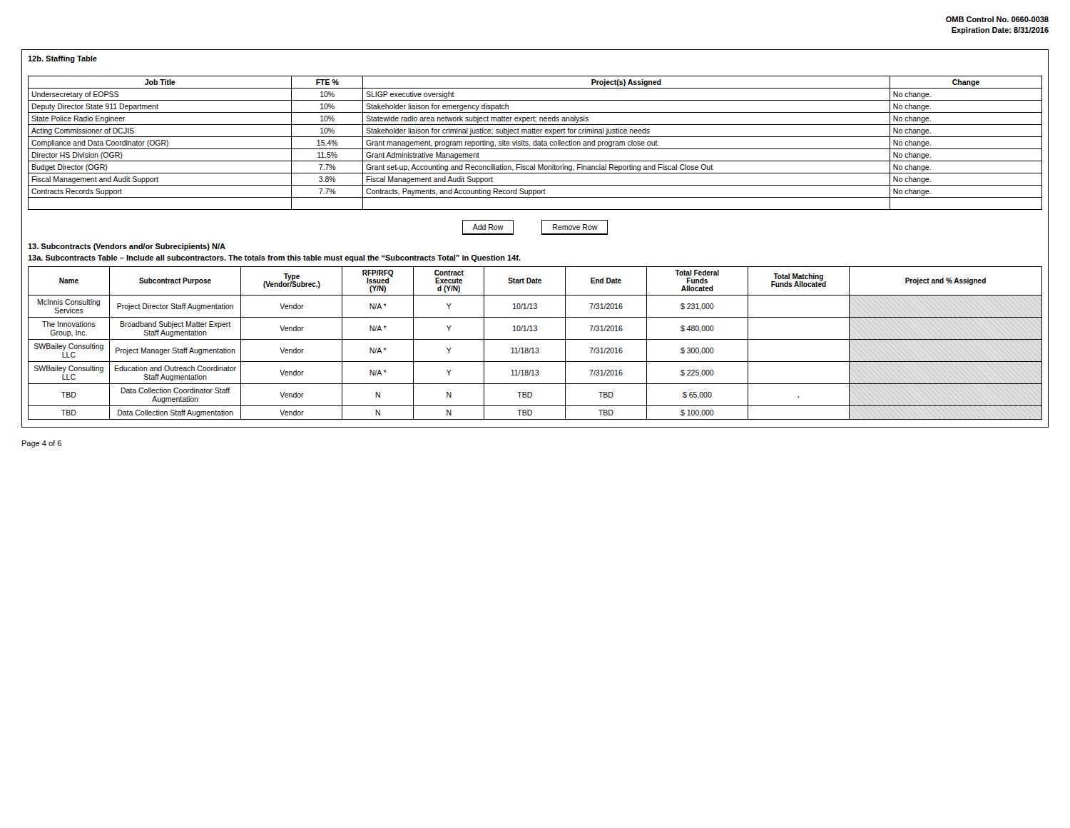OMB Control No. 0660-0038
Expiration Date: 8/31/2016
12b. Staffing Table
| Job Title | FTE % | Project(s) Assigned | Change |
| --- | --- | --- | --- |
| Undersecretary of EOPSS | 10% | SLIGP executive oversight | No change. |
| Deputy Director State 911 Department | 10% | Stakeholder liaison for emergency dispatch | No change. |
| State Police Radio Engineer | 10% | Statewide radio area network subject matter expert; needs analysis | No change. |
| Acting Commissioner of DCJIS | 10% | Stakeholder liaison for criminal justice; subject matter expert for criminal justice needs | No change. |
| Compliance and Data Coordinator (OGR) | 15.4% | Grant management, program reporting, site visits, data collection and program close out. | No change. |
| Director HS Division (OGR) | 11.5% | Grant Administrative Management | No change. |
| Budget Director (OGR) | 7.7% | Grant set-up, Accounting and Reconciliation, Fiscal Monitoring, Financial Reporting and Fiscal Close Out | No change. |
| Fiscal Management and Audit Support | 3.8% | Fiscal Management and Audit Support | No change. |
| Contracts Records Support | 7.7% | Contracts, Payments, and Accounting Record Support | No change. |
Add Row Remove Row
13. Subcontracts (Vendors and/or Subrecipients) N/A
13a. Subcontracts Table – Include all subcontractors. The totals from this table must equal the “Subcontracts Total” in Question 14f.
| Name | Subcontract Purpose | Type (Vendor/Subrec.) | RFP/RFQ Issued (Y/N) | Contract Execute d (Y/N) | Start Date | End Date | Total Federal Funds Allocated | Total Matching Funds Allocated | Project and % Assigned |
| --- | --- | --- | --- | --- | --- | --- | --- | --- | --- |
| McInnis Consulting Services | Project Director Staff Augmentation | Vendor | N/A * | Y | 10/1/13 | 7/31/2016 | $ 231,000 | | |
| The Innovations Group, Inc. | Broadband Subject Matter Expert Staff Augmentation | Vendor | N/A * | Y | 10/1/13 | 7/31/2016 | $ 480,000 | | |
| SWBailey Consulting LLC | Project Manager Staff Augmentation | Vendor | N/A * | Y | 11/18/13 | 7/31/2016 | $ 300,000 | | |
| SWBailey Consulting LLC | Education and Outreach Coordinator Staff Augmentation | Vendor | N/A * | Y | 11/18/13 | 7/31/2016 | $ 225,000 | | |
| TBD | Data Collection Coordinator Staff Augmentation | Vendor | N | N | TBD | TBD | $ 65,000 | . | |
| TBD | Data Collection Staff Augmentation | Vendor | N | N | TBD | TBD | $ 100,000 | | |
Page 4 of 6